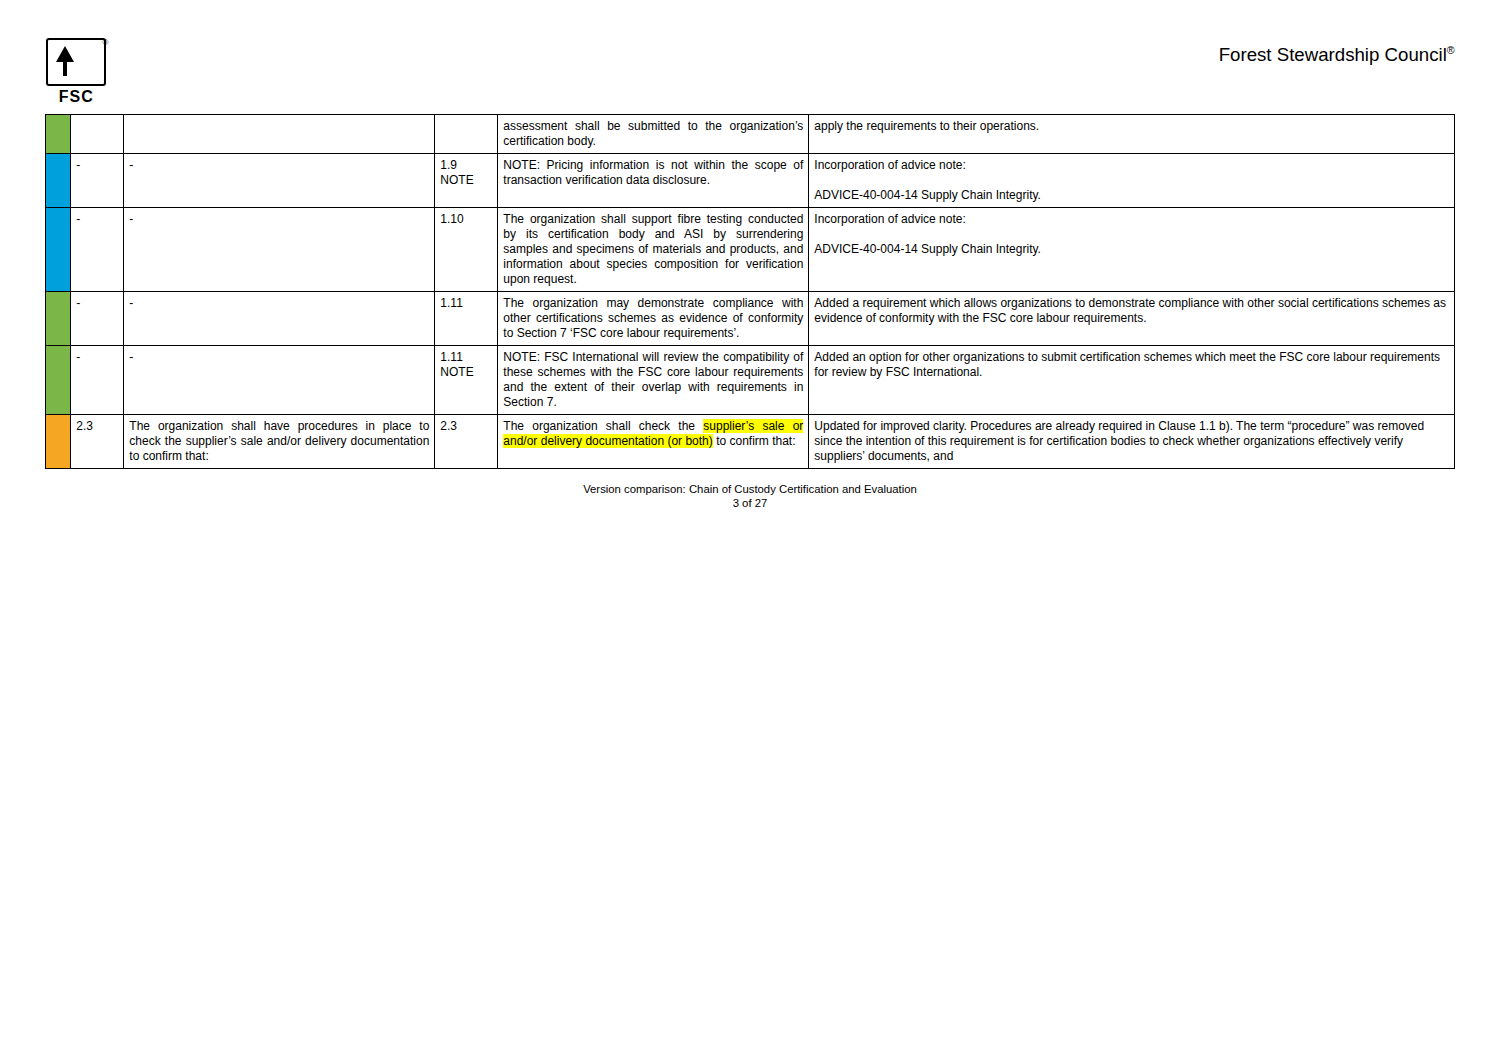® FSC
Forest Stewardship Council®
| | | | | assessment shall be submitted to the organization’s certification body. | apply the requirements to their operations. |
| | - | - | 1.9 NOTE | NOTE: Pricing information is not within the scope of transaction verification data disclosure. | Incorporation of advice note: ADVICE-40-004-14 Supply Chain Integrity. |
| | - | - | 1.10 | The organization shall support fibre testing conducted by its certification body and ASI by surrendering samples and specimens of materials and products, and information about species composition for verification upon request. | Incorporation of advice note: ADVICE-40-004-14 Supply Chain Integrity. |
| | - | - | 1.11 | The organization may demonstrate compliance with other certifications schemes as evidence of conformity to Section 7 ‘FSC core labour requirements’. | Added a requirement which allows organizations to demonstrate compliance with other social certifications schemes as evidence of conformity with the FSC core labour requirements. |
| | - | - | 1.11 NOTE | NOTE: FSC International will review the compatibility of these schemes with the FSC core labour requirements and the extent of their overlap with requirements in Section 7. | Added an option for other organizations to submit certification schemes which meet the FSC core labour requirements for review by FSC International. |
| | 2.3 | The organization shall have procedures in place to check the supplier’s sale and/or delivery documentation to confirm that: | 2.3 | The organization shall check the supplier’s sale or and/or delivery documentation (or both) to confirm that: | Updated for improved clarity. Procedures are already required in Clause 1.1 b). The term “procedure” was removed since the intention of this requirement is for certification bodies to check whether organizations effectively verify suppliers’ documents, and |
Version comparison: Chain of Custody Certification and Evaluation
3 of 27